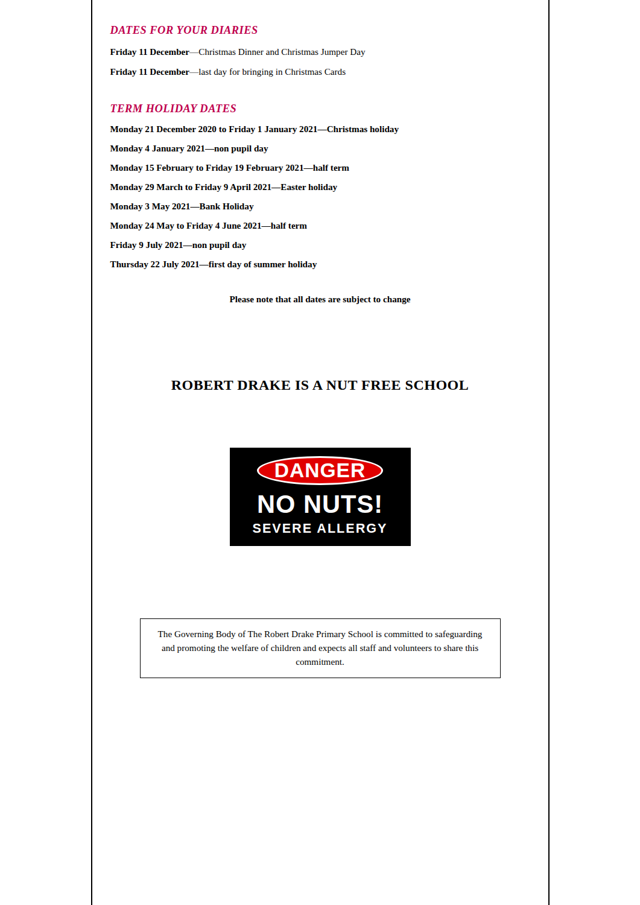DATES FOR YOUR DIARIES
Friday 11 December—Christmas Dinner and Christmas Jumper Day
Friday 11 December—last day for bringing in Christmas Cards
TERM HOLIDAY DATES
Monday 21 December 2020 to Friday 1 January 2021—Christmas holiday
Monday 4 January 2021—non pupil day
Monday 15 February to Friday 19 February 2021—half term
Monday 29 March to Friday 9 April 2021—Easter holiday
Monday 3 May 2021—Bank Holiday
Monday 24 May to Friday 4 June 2021—half term
Friday 9 July 2021—non pupil day
Thursday 22 July 2021—first day of summer holiday
Please note that all dates are subject to change
ROBERT DRAKE IS A NUT FREE SCHOOL
DANGER
NO NUTS!
SEVERE ALLERGY
The Governing Body of The Robert Drake Primary School is committed to safeguarding and promoting the welfare of children and expects all staff and volunteers to share this commitment.